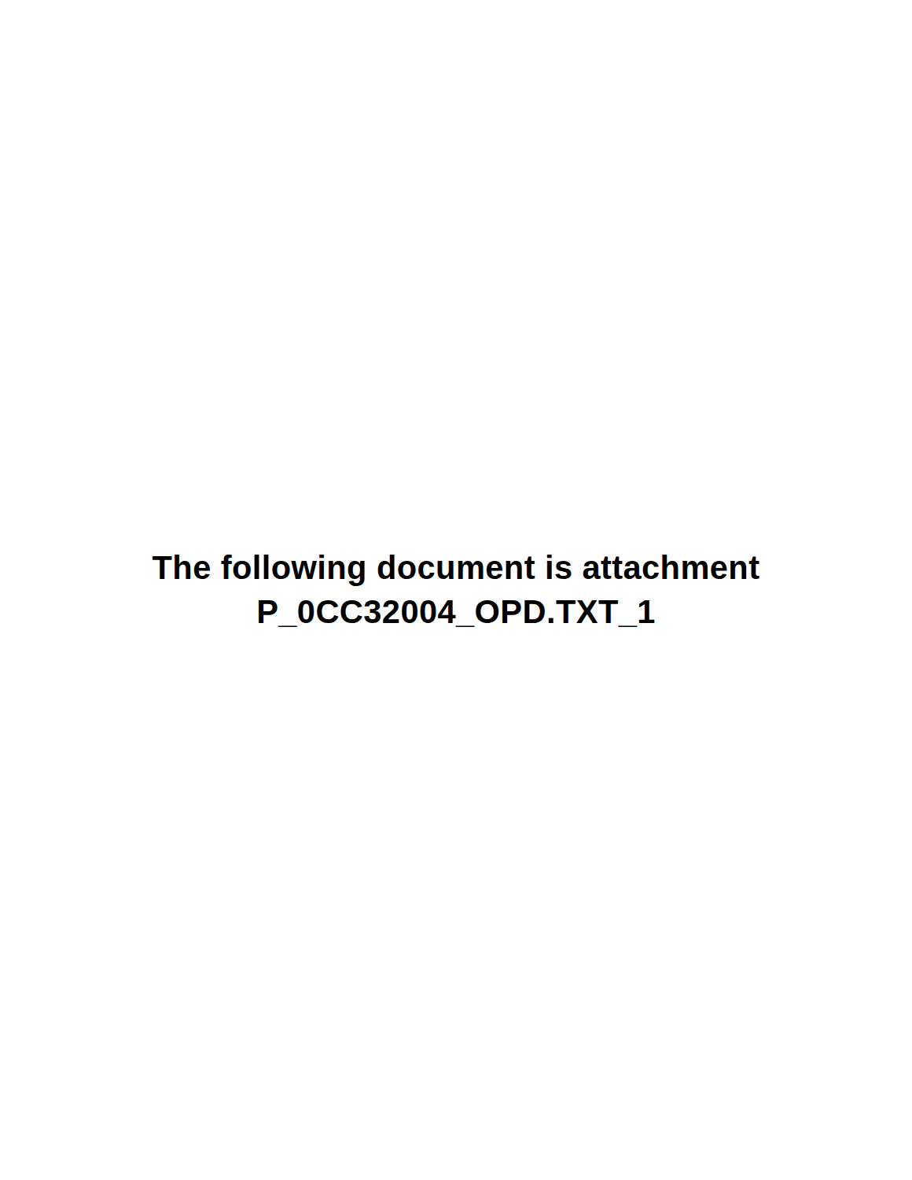The following document is attachment P_0CC32004_OPD.TXT_1